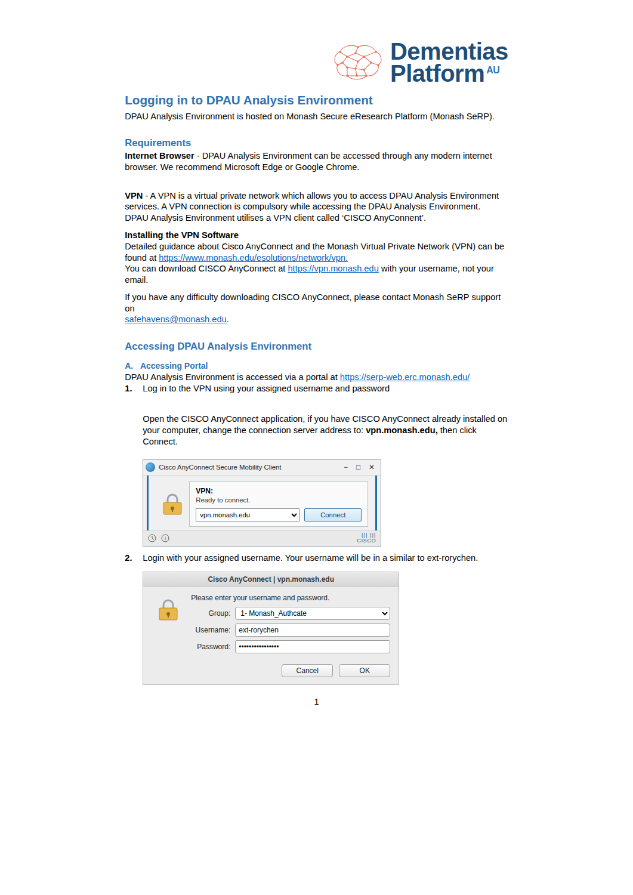Dementias
PlatformAU
Logging in to DPAU Analysis Environment
DPAU Analysis Environment is hosted on Monash Secure eResearch Platform (Monash SeRP).
Requirements
Internet Browser - DPAU Analysis Environment can be accessed through any modern internet browser. We recommend Microsoft Edge or Google Chrome.
VPN - A VPN is a virtual private network which allows you to access DPAU Analysis Environment services. A VPN connection is compulsory while accessing the DPAU Analysis Environment.
DPAU Analysis Environment utilises a VPN client called ‘CISCO AnyConnent’.
Installing the VPN Software
Detailed guidance about Cisco AnyConnect and the Monash Virtual Private Network (VPN) can be found at https://www.monash.edu/esolutions/network/vpn.
You can download CISCO AnyConnect at https://vpn.monash.edu with your username, not your email.
If you have any difficulty downloading CISCO AnyConnect, please contact Monash SeRP support on
safehavens@monash.edu.
Accessing DPAU Analysis Environment
A. Accessing Portal
DPAU Analysis Environment is accessed via a portal at https://serp-web.erc.monash.edu/
Log in to the VPN using your assigned username and password
Open the CISCO AnyConnect application, if you have CISCO AnyConnect already installed on your computer, change the connection server address to: vpn.monash.edu, then click Connect.
Cisco AnyConnect Secure Mobility Client
−□✕
VPN:
Ready to connect.
vpn.monash.edu
Connect
i
||| |||
CISCO
Login with your assigned username. Your username will be in a similar to ext-rorychen.
Cisco AnyConnect | vpn.monash.edu
Please enter your username and password.
Group:
1- Monash_Authcate
Username:
Password:
Cancel
OK
1